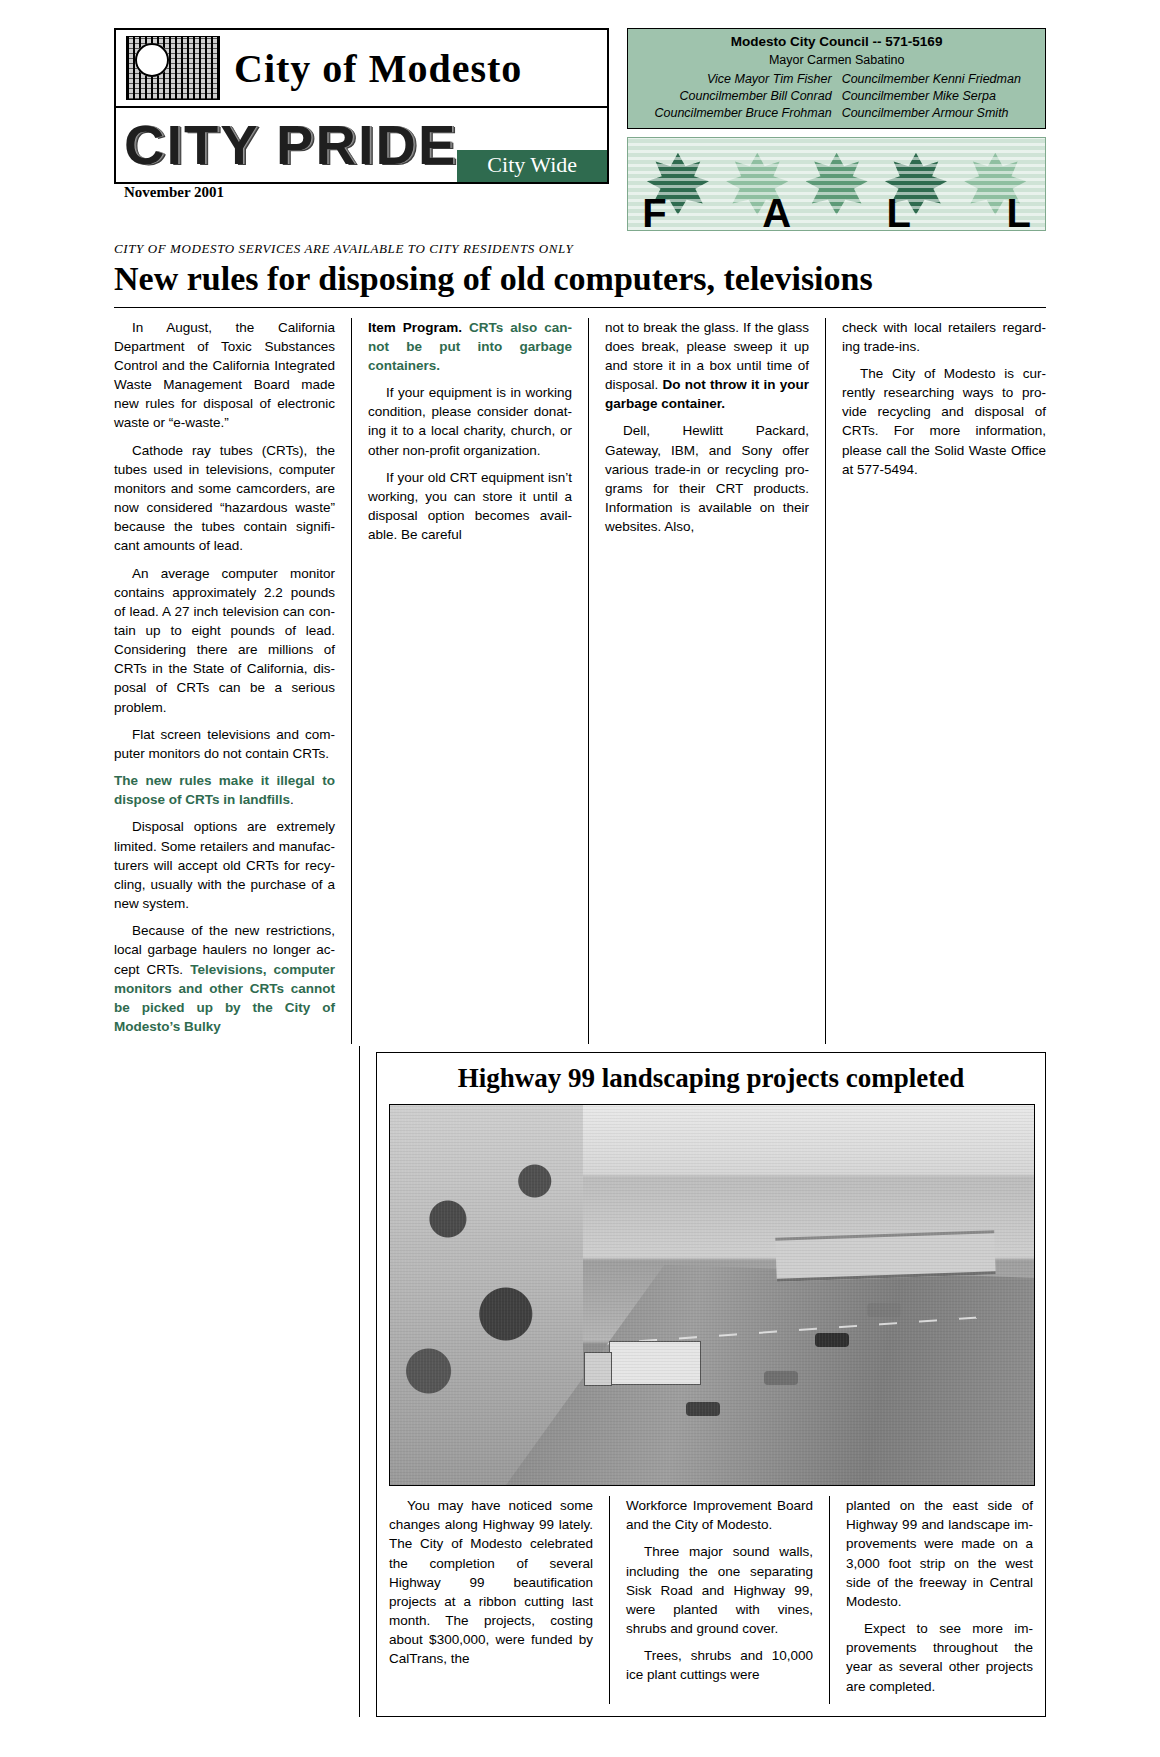City of Modesto
CITY PRIDE
City Wide
November 2001
Modesto City Council -- 571-5169
Mayor Carmen Sabatino
Vice Mayor Tim Fisher
Councilmember Kenni Friedman
Councilmember Bill Conrad
Councilmember Mike Serpa
Councilmember Bruce Frohman
Councilmember Armour Smith
FALL
CITY OF MODESTO SERVICES ARE AVAILABLE TO CITY RESIDENTS ONLY
New rules for disposing of old computers, televisions
In August, the California Department of Toxic Substances Control and the California Integrated Waste Management Board made new rules for disposal of electronic waste or “e-waste.”
Cathode ray tubes (CRTs), the tubes used in televisions, computer monitors and some camcorders, are now considered “hazardous waste” because the tubes contain significant amounts of lead.
An average computer monitor contains approximately 2.2 pounds of lead. A 27 inch television can contain up to eight pounds of lead. Considering there are millions of CRTs in the State of California, disposal of CRTs can be a serious problem.
Flat screen televisions and computer monitors do not contain CRTs.
The new rules make it illegal to dispose of CRTs in landfills.
Disposal options are extremely limited. Some retailers and manufacturers will accept old CRTs for recycling, usually with the purchase of a new system.
Because of the new restrictions, local garbage haulers no longer accept CRTs. Televisions, computer monitors and other CRTs cannot be picked up by the City of Modesto’s Bulky
Item Program. CRTs also cannot be put into garbage containers.
If your equipment is in working condition, please consider donating it to a local charity, church, or other non-profit organization.
If your old CRT equipment isn’t working, you can store it until a disposal option becomes available. Be careful
not to break the glass. If the glass does break, please sweep it up and store it in a box until time of disposal. Do not throw it in your garbage container.
Dell, Hewlitt Packard, Gateway, IBM, and Sony offer various trade-in or recycling programs for their CRT products. Information is available on their websites. Also,
check with local retailers regarding trade-ins.
The City of Modesto is currently researching ways to provide recycling and disposal of CRTs. For more information, please call the Solid Waste Office at 577-5494.
Highway 99 landscaping projects completed
You may have noticed some changes along Highway 99 lately. The City of Modesto celebrated the completion of several Highway 99 beautification projects at a ribbon cutting last month. The projects, costing about $300,000, were funded by CalTrans, the
Workforce Improvement Board and the City of Modesto.
Three major sound walls, including the one separating Sisk Road and Highway 99, were planted with vines, shrubs and ground cover.
Trees, shrubs and 10,000 ice plant cuttings were
planted on the east side of Highway 99 and landscape improvements were made on a 3,000 foot strip on the west side of the freeway in Central Modesto.
Expect to see more improvements throughout the year as several other projects are completed.